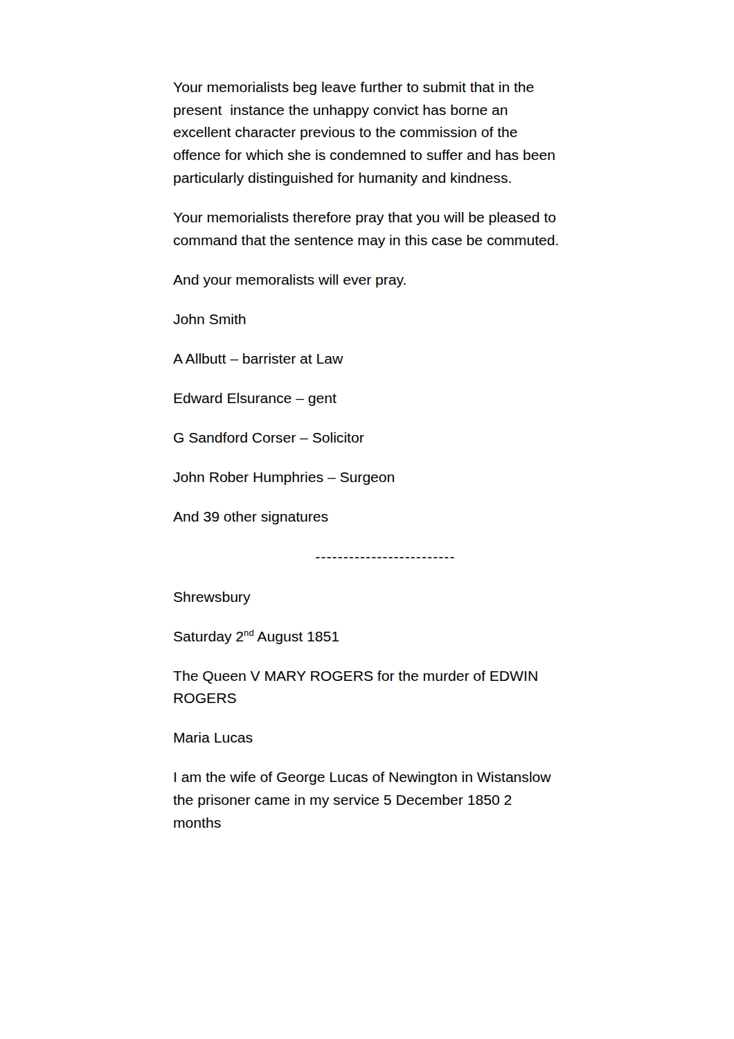Your memorialists beg leave further to submit that in the present instance the unhappy convict has borne an excellent character previous to the commission of the offence for which she is condemned to suffer and has been particularly distinguished for humanity and kindness.
Your memorialists therefore pray that you will be pleased to command that the sentence may in this case be commuted.
And your memoralists will ever pray.
John Smith
A Allbutt – barrister at Law
Edward Elsurance – gent
G Sandford Corser – Solicitor
John Rober Humphries – Surgeon
And 39 other signatures
-------------------------
Shrewsbury
Saturday 2nd August 1851
The Queen V MARY ROGERS for the murder of EDWIN ROGERS
Maria Lucas
I am the wife of George Lucas of Newington in Wistanslow the prisoner came in my service 5 December 1850 2 months